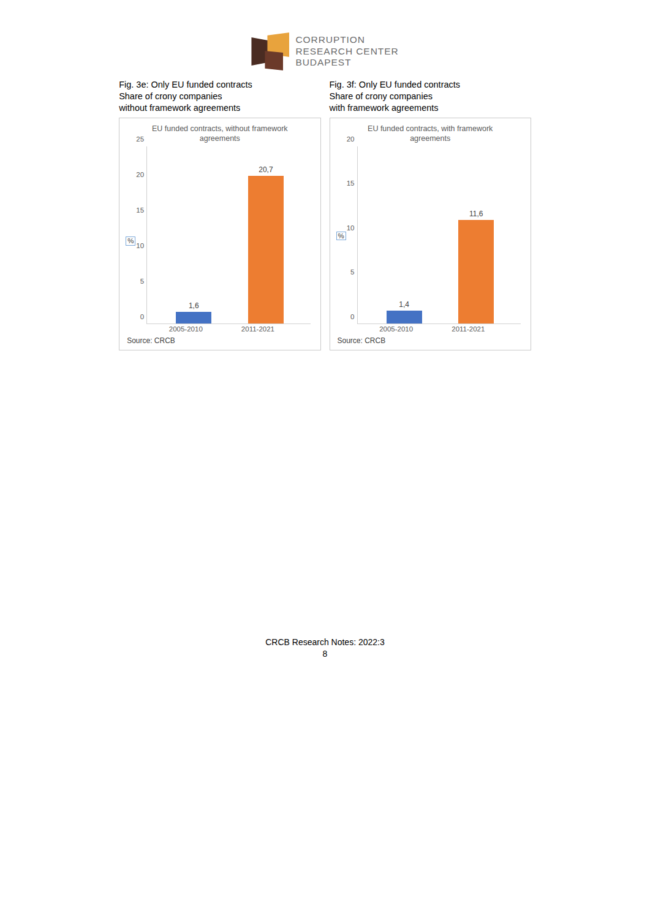Corruption
Research Center
Budapest
Fig. 3e: Only EU funded contracts
Share of crony companies
without framework agreements
EU funded contracts, without framework agreements
0
5
10
15
20
25
%
1,6
20,7
2005-2010 2011-2021
Source: CRCB
Fig. 3f: Only EU funded contracts
Share of crony companies
with framework agreements
EU funded contracts, with framework agreements
0
5
10
15
20
%
1,4
11,6
2005-2010 2011-2021
Source: CRCB
CRCB Research Notes: 2022:3
8